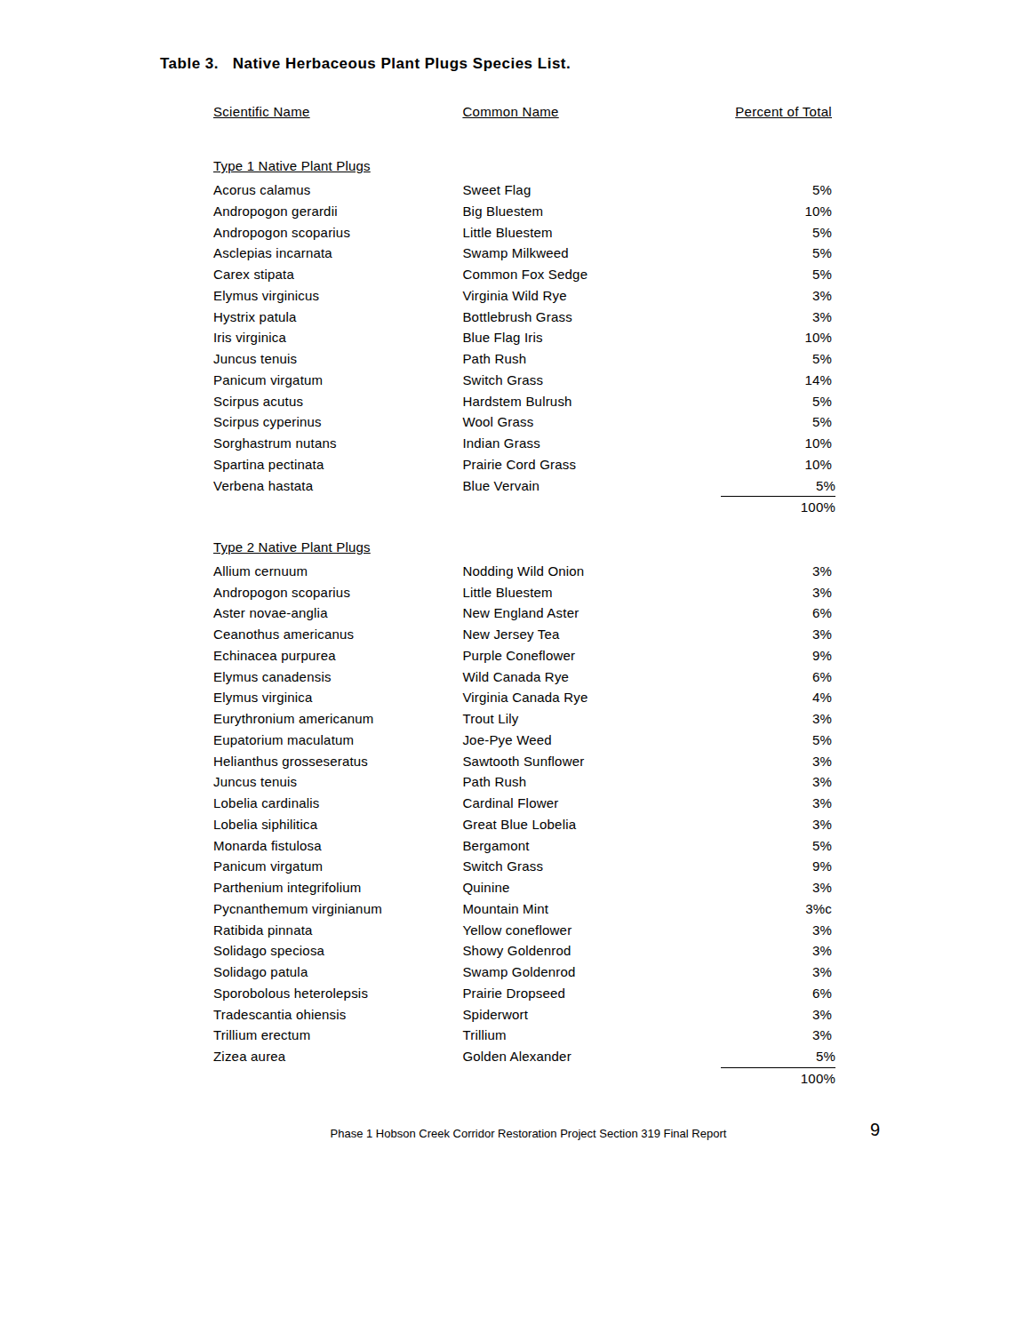Table 3. Native Herbaceous Plant Plugs Species List.
| Scientific Name | Common Name | Percent of Total |
| --- | --- | --- |
| Type 1 Native Plant Plugs |
| Acorus calamus | Sweet Flag | 5% |
| Andropogon gerardii | Big Bluestem | 10% |
| Andropogon scoparius | Little Bluestem | 5% |
| Asclepias incarnata | Swamp Milkweed | 5% |
| Carex stipata | Common Fox Sedge | 5% |
| Elymus virginicus | Virginia Wild Rye | 3% |
| Hystrix patula | Bottlebrush Grass | 3% |
| Iris virginica | Blue Flag Iris | 10% |
| Juncus tenuis | Path Rush | 5% |
| Panicum virgatum | Switch Grass | 14% |
| Scirpus acutus | Hardstem Bulrush | 5% |
| Scirpus cyperinus | Wool Grass | 5% |
| Sorghastrum nutans | Indian Grass | 10% |
| Spartina pectinata | Prairie Cord Grass | 10% |
| Verbena hastata | Blue Vervain | 5% |
| | | 100% |
| Type 2 Native Plant Plugs |
| Allium cernuum | Nodding Wild Onion | 3% |
| Andropogon scoparius | Little Bluestem | 3% |
| Aster novae-anglia | New England Aster | 6% |
| Ceanothus americanus | New Jersey Tea | 3% |
| Echinacea purpurea | Purple Coneflower | 9% |
| Elymus canadensis | Wild Canada Rye | 6% |
| Elymus virginica | Virginia Canada Rye | 4% |
| Eurythronium americanum | Trout Lily | 3% |
| Eupatorium maculatum | Joe-Pye Weed | 5% |
| Helianthus grosseseratus | Sawtooth Sunflower | 3% |
| Juncus tenuis | Path Rush | 3% |
| Lobelia cardinalis | Cardinal Flower | 3% |
| Lobelia siphilitica | Great Blue Lobelia | 3% |
| Monarda fistulosa | Bergamont | 5% |
| Panicum virgatum | Switch Grass | 9% |
| Parthenium integrifolium | Quinine | 3% |
| Pycnanthemum virginianum | Mountain Mint | 3%c |
| Ratibida pinnata | Yellow coneflower | 3% |
| Solidago speciosa | Showy Goldenrod | 3% |
| Solidago patula | Swamp Goldenrod | 3% |
| Sporobolous heterolepsis | Prairie Dropseed | 6% |
| Tradescantia ohiensis | Spiderwort | 3% |
| Trillium erectum | Trillium | 3% |
| Zizea aurea | Golden Alexander | 5% |
| | | 100% |
Phase 1 Hobson Creek Corridor Restoration Project Section 319 Final Report
9